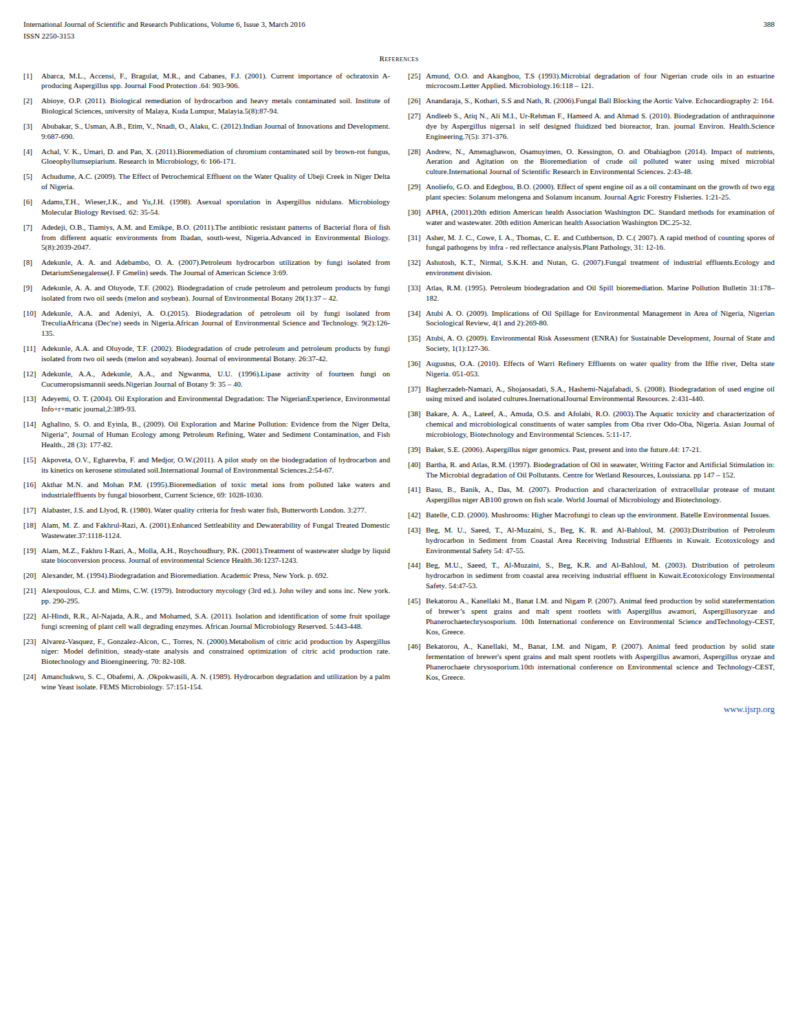International Journal of Scientific and Research Publications, Volume 6, Issue 3, March 2016 388
ISSN 2250-3153
References
[1] Abarca, M.L., Accensi, F., Bragulat, M.R., and Cabanes, F.J. (2001). Current importance of ochratoxin A-producing Aspergillus spp. Journal Food Protection .64: 903-906.
[2] Abioye, O.P. (2011). Biological remediation of hydrocarbon and heavy metals contaminated soil. Institute of Biological Sciences, university of Malaya, Kuda Lumpur, Malayia.5(8):87-94.
[3] Abubakar, S., Usman, A.B., Etim, V., Nnadi, O., Alaku, C. (2012).Indian Journal of Innovations and Development. 9:687-690.
[4] Achal, V. K., Umari, D. and Pan, X. (2011).Bioremediation of chromium contaminated soil by brown-rot fungus, Gloeophyllumsepiarium. Research in Microbiology, 6: 166-171.
[5] Achudume, A.C. (2009). The Effect of Petrochemical Effluent on the Water Quality of Ubeji Creek in Niger Delta of Nigeria.
[6] Adams,T.H., Wieser,J.K., and Yu,J.H. (1998). Asexual sporulation in Aspergillus nidulans. Microbiology Molecular Biology Revised. 62: 35-54.
[7] Adedeji, O.B., Tiamiys, A.M. and Emikpe, B.O. (2011).The antibiotic resistant patterns of Bacterial flora of fish from different aquatic environments from Ibadan, south-west, Nigeria.Advanced in Environmental Biology. 5(8):2039-2047.
[8] Adekunle, A. A. and Adebambo, O. A. (2007).Petroleum hydrocarbon utilization by fungi isolated from DetariumSenegalense(J. F Gmelin) seeds. The Journal of American Science 3:69.
[9] Adekunle, A. A. and Oluyode, T.F. (2002). Biodegradation of crude petroleum and petroleum products by fungi isolated from two oil seeds (melon and soybean). Journal of Environmental Botany 26(1):37 – 42.
[10] Adekunle, A.A. and Adeniyi, A. O.(2015). Biodegradation of petroleum oil by fungi isolated from TreculiaAfricana (Dec'ne) seeds in Nigeria.African Journal of Environmental Science and Technology. 9(2):126-135.
[11] Adekunle, A.A. and Oluyode, T.F. (2002). Biodegradation of crude petroleum and petroleum products by fungi isolated from two oil seeds (melon and soyabean). Journal of environmental Botany. 26:37-42.
[12] Adekunle, A.A., Adekunle, A.A., and Ngwanma, U.U. (1996).Lipase activity of fourteen fungi on Cucumeropsismannii seeds.Nigerian Journal of Botany 9: 35 – 40.
[13] Adeyemi, O. T. (2004). Oil Exploration and Environmental Degradation: The NigerianExperience, Environmental Info+r+matic journal,2:389-93.
[14] Aghalino, S. O. and Eyinla, B., (2009). Oil Exploration and Marine Pollution: Evidence from the Niger Delta, Nigeria”, Journal of Human Ecology among Petroleum Refining, Water and Sediment Contamination, and Fish Health., 28 (3): 177-82.
[15] Akpoveta, O.V., Egharevba, F. and Medjor, O.W.(2011). A pilot study on the biodegradation of hydrocarbon and its kinetics on kerosene stimulated soil.International Journal of Environmental Sciences.2:54-67.
[16] Akthar M.N. and Mohan P.M. (1995).Bioremediation of toxic metal ions from polluted lake waters and industrialeffluents by fungal biosorbent, Current Science, 69: 1028-1030.
[17] Alabaster, J.S. and Llyod, R. (1980). Water quality criteria for fresh water fish, Butterworth London. 3:277.
[18] Alam, M. Z. and Fakhrul-Razi, A. (2001).Enhanced Settleability and Dewaterability of Fungal Treated Domestic Wastewater.37:1118-1124.
[19] Alam, M.Z., Fakhru I-Razi, A., Molla, A.H., Roychoudhury, P.K. (2001).Treatment of wastewater sludge by liquid state bioconversion process. Journal of environmental Science Health.36:1237-1243.
[20] Alexander, M. (1994).Biodegradation and Bioremediation. Academic Press, New York. p. 692.
[21] Alexpoulous, C.J. and Mims, C.W. (1979). Introductory mycology (3rd ed.). John wiley and sons inc. New york. pp. 290-295.
[22] Al-Hindi, R.R., Al-Najada, A.R., and Mohamed, S.A. (2011). Isolation and identification of some fruit spoilage fungi screening of plant cell wall degrading enzymes. African Journal Microbiology Reserved. 5:443-448.
[23] Alvarez-Vasquez, F., Gonzalez-Alcon, C., Torres, N. (2000).Metabolism of citric acid production by Aspergillus niger: Model definition, steady-state analysis and constrained optimization of citric acid production rate. Biotechnology and Bioengineering. 70: 82-108.
[24] Amanchukwu, S. C., Obafemi, A. ,Okpokwasili, A. N. (1989). Hydrocarbon degradation and utilization by a palm wine Yeast isolate. FEMS Microbiology. 57:151-154.
[25] Amund, O.O. and Akangbou, T.S (1993).Microbial degradation of four Nigerian crude oils in an estuarine microcosm.Letter Applied. Microbiology.16:118 – 121.
[26] Anandaraja, S., Kothari, S.S and Nath, R. (2006).Fungal Ball Blocking the Aortic Valve. Echocardiography 2: 164.
[27] Andleeb S., Atiq N., Ali M.I., Ur-Rehman F., Hameed A. and Ahmad S. (2010). Biodegradation of anthraquinone dye by Aspergillus nigersa1 in self designed fluidized bed bioreactor, Iran. journal Environ. Health.Science Engineering.7(5): 371-376.
[28] Andrew, N., Amenaghawon, Osamuyimen, O. Kessington, O. and Obahiagbon (2014). Impact of nutrients, Aeration and Agitation on the Bioremediation of crude oil polluted water using mixed microbial culture.International Journal of Scientific Research in Environmental Sciences. 2:43-48.
[29] Anoliefo, G.O. and Edegbou, B.O. (2000). Effect of spent engine oil as a oil contaminant on the growth of two egg plant species: Solanum melongena and Solanum incanum. Journal Agric Forestry Fisheries. 1:21-25.
[30] APHA, (2001).20th edition American health Association Washington DC. Standard methods for examination of water and wastewater. 20th edition American health Association Washington DC.25-32.
[31] Asher, M. J. C., Cowe, I. A., Thomas, C. E. and Cuthbertson, D. C.( 2007). A rapid method of counting spores of fungal pathogens by infra - red reflectance analysis.Plant Pathology, 31: 12-16.
[32] Ashutosh, K.T., Nirmal, S.K.H. and Nutan, G. (2007).Fungal treatment of industrial effluents.Ecology and environment division.
[33] Atlas, R.M. (1995). Petroleum biodegradation and Oil Spill bioremediation. Marine Pollution Bulletin 31:178–182.
[34] Atubi A. O. (2009). Implications of Oil Spillage for Environmental Management in Area of Nigeria, Nigerian Sociological Review, 4(1 and 2):269-80.
[35] Atubi, A. O. (2009). Environmental Risk Assessment (ENRA) for Sustainable Development, Journal of State and Society, 1(1):127-36.
[36] Augustus, O.A. (2010). Effects of Warri Refinery Effluents on water quality from the Iffie river, Delta state Nigeria. 051-053.
[37] Bagherzadeh-Namazi, A., Shojaosadati, S.A., Hashemi-Najafabadi, S. (2008). Biodegradation of used engine oil using mixed and isolated cultures.InernationalJournal Environmental Resources. 2:431-440.
[38] Bakare, A. A., Lateef, A., Amuda, O.S. and Afolabi, R.O. (2003).The Aquatic toxicity and characterization of chemical and microbiological constituents of water samples from Oba river Odo-Oba, Nigeria. Asian Journal of microbiology, Biotechnology and Environmental Sciences. 5:11-17.
[39] Baker, S.E. (2006). Aspergillus niger genomics. Past, present and into the future.44: 17-21.
[40] Bartha, R. and Atlas, R.M. (1997). Biodegradation of Oil in seawater, Writing Factor and Artificial Stimulation in: The Microbial degradation of Oil Pollutants. Centre for Wetland Resources, Louissiana. pp 147 – 152.
[41] Basu, B., Banik, A., Das, M. (2007). Production and characterization of extracellular protease of mutant Aspergillus niger AB100 grown on fish scale. World Journal of Microbiology and Biotechnology.
[42] Batelle, C.D. (2000). Mushrooms: Higher Macrofungi to clean up the environment. Batelle Environmental Issues.
[43] Beg, M. U., Saeed, T., Al-Muzaini, S., Beg, K. R. and Al-Bahloul, M. (2003):Distribution of Petroleum hydrocarbon in Sediment from Coastal Area Receiving Industrial Effluents in Kuwait. Ecotoxicology and Environmental Safety 54: 47-55.
[44] Beg, M.U., Saeed, T., Al-Muzaini, S., Beg, K.R. and Al-Bahloul, M. (2003). Distribution of petroleum hydrocarbon in sediment from coastal area receiving industrial effluent in Kuwait.Ecotoxicology Environmental Safety. 54:47-53.
[45] Bekatorou A., Kanellaki M., Banat I.M. and Nigam P. (2007). Animal feed production by solid statefermentation of brewer’s spent grains and malt spent rootlets with Aspergillus awamori, Aspergillusoryzae and Phanerochaetechrysosporium. 10th International conference on Environmental Science andTechnology-CEST, Kos, Greece.
[46] Bekatorou, A., Kanellaki, M., Banat, I.M. and Nigam, P. (2007). Animal feed production by solid state fermentation of brewer's spent grains and malt spent rootlets with Aspergillus awamori, Aspergillus oryzae and Phanerochaete chrysosporium.10th international conference on Environmental science and Technology-CEST, Kos, Greece.
www.ijsrp.org